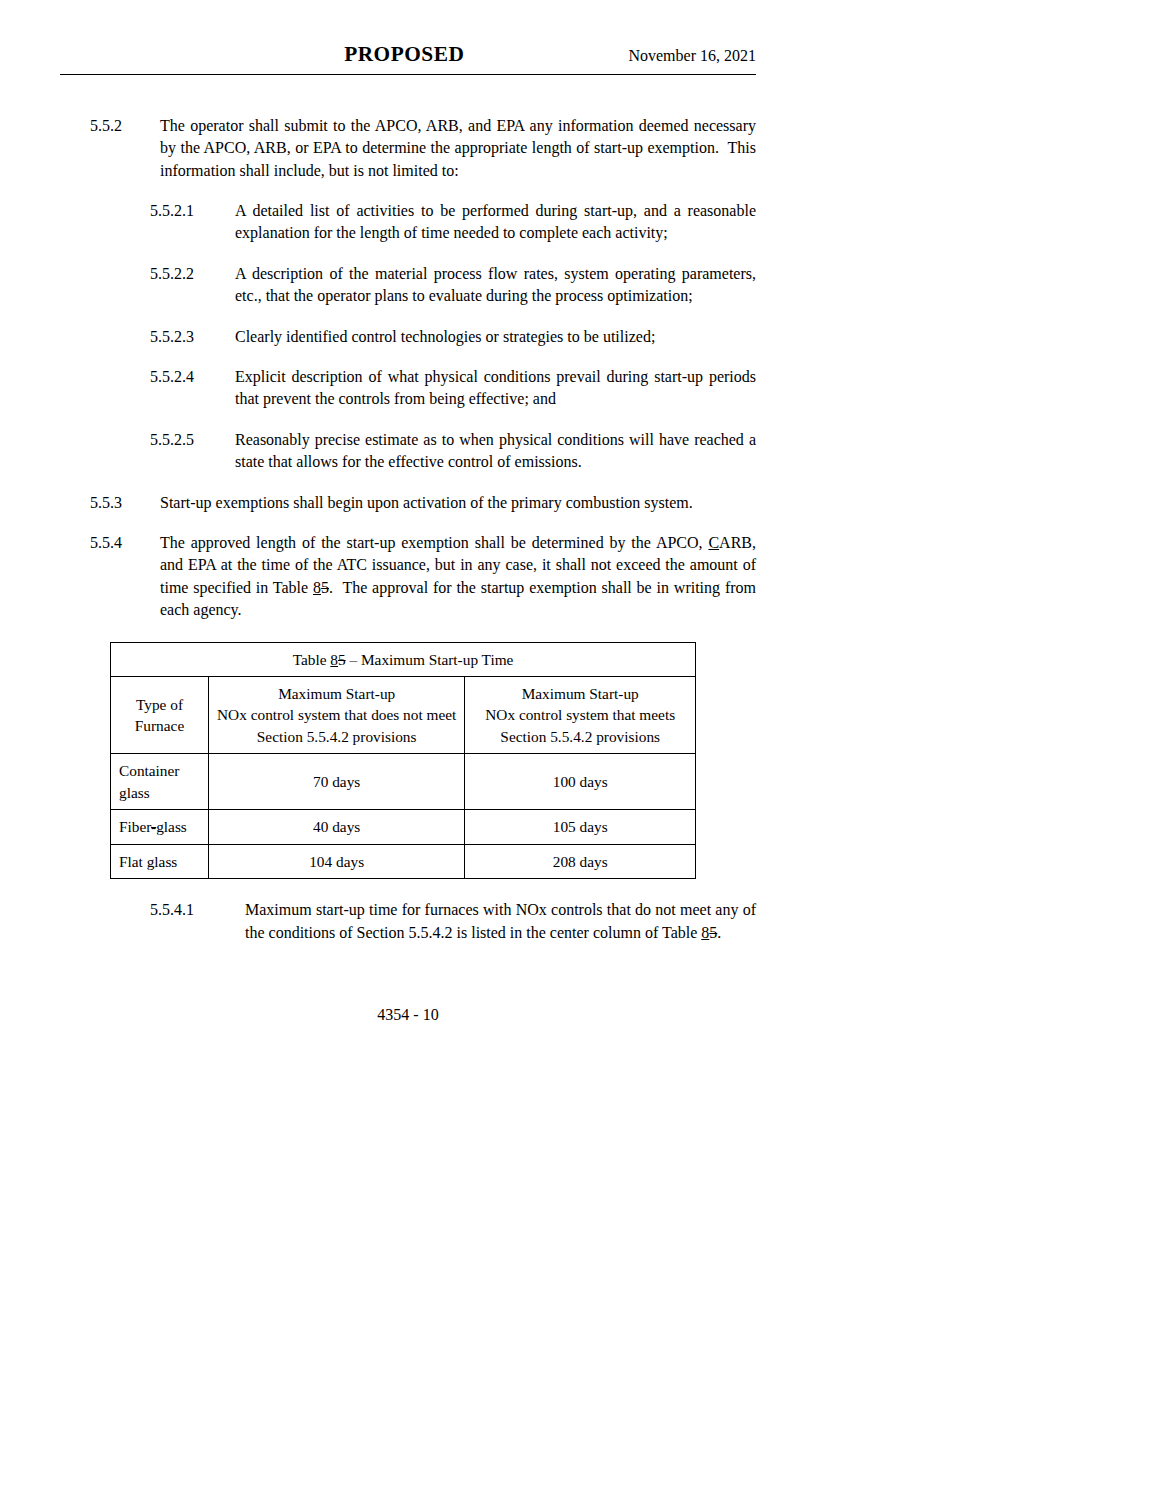PROPOSED
November 16, 2021
5.5.2
The operator shall submit to the APCO, ARB, and EPA any information deemed necessary by the APCO, ARB, or EPA to determine the appropriate length of start-up exemption. This information shall include, but is not limited to:
5.5.2.1
A detailed list of activities to be performed during start-up, and a reasonable explanation for the length of time needed to complete each activity;
5.5.2.2
A description of the material process flow rates, system operating parameters, etc., that the operator plans to evaluate during the process optimization;
5.5.2.3
Clearly identified control technologies or strategies to be utilized;
5.5.2.4
Explicit description of what physical conditions prevail during start-up periods that prevent the controls from being effective; and
5.5.2.5
Reasonably precise estimate as to when physical conditions will have reached a state that allows for the effective control of emissions.
5.5.3
Start-up exemptions shall begin upon activation of the primary combustion system.
5.5.4
The approved length of the start-up exemption shall be determined by the APCO, CARB, and EPA at the time of the ATC issuance, but in any case, it shall not exceed the amount of time specified in Table 85. The approval for the startup exemption shall be in writing from each agency.
Table 8 5 – Maximum Start-up Time
| Type of Furnace | Maximum Start-up NOx control system that does not meet Section 5.5.4.2 provisions | Maximum Start-up NOx control system that meets Section 5.5.4.2 provisions |
| --- | --- | --- |
| Container glass | 70 days | 100 days |
| Fiber - glass | 40 days | 105 days |
| Flat glass | 104 days | 208 days |
5.5.4.1
Maximum start-up time for furnaces with NOx controls that do not meet any of the conditions of Section 5.5.4.2 is listed in the center column of Table 85.
4354 - 10